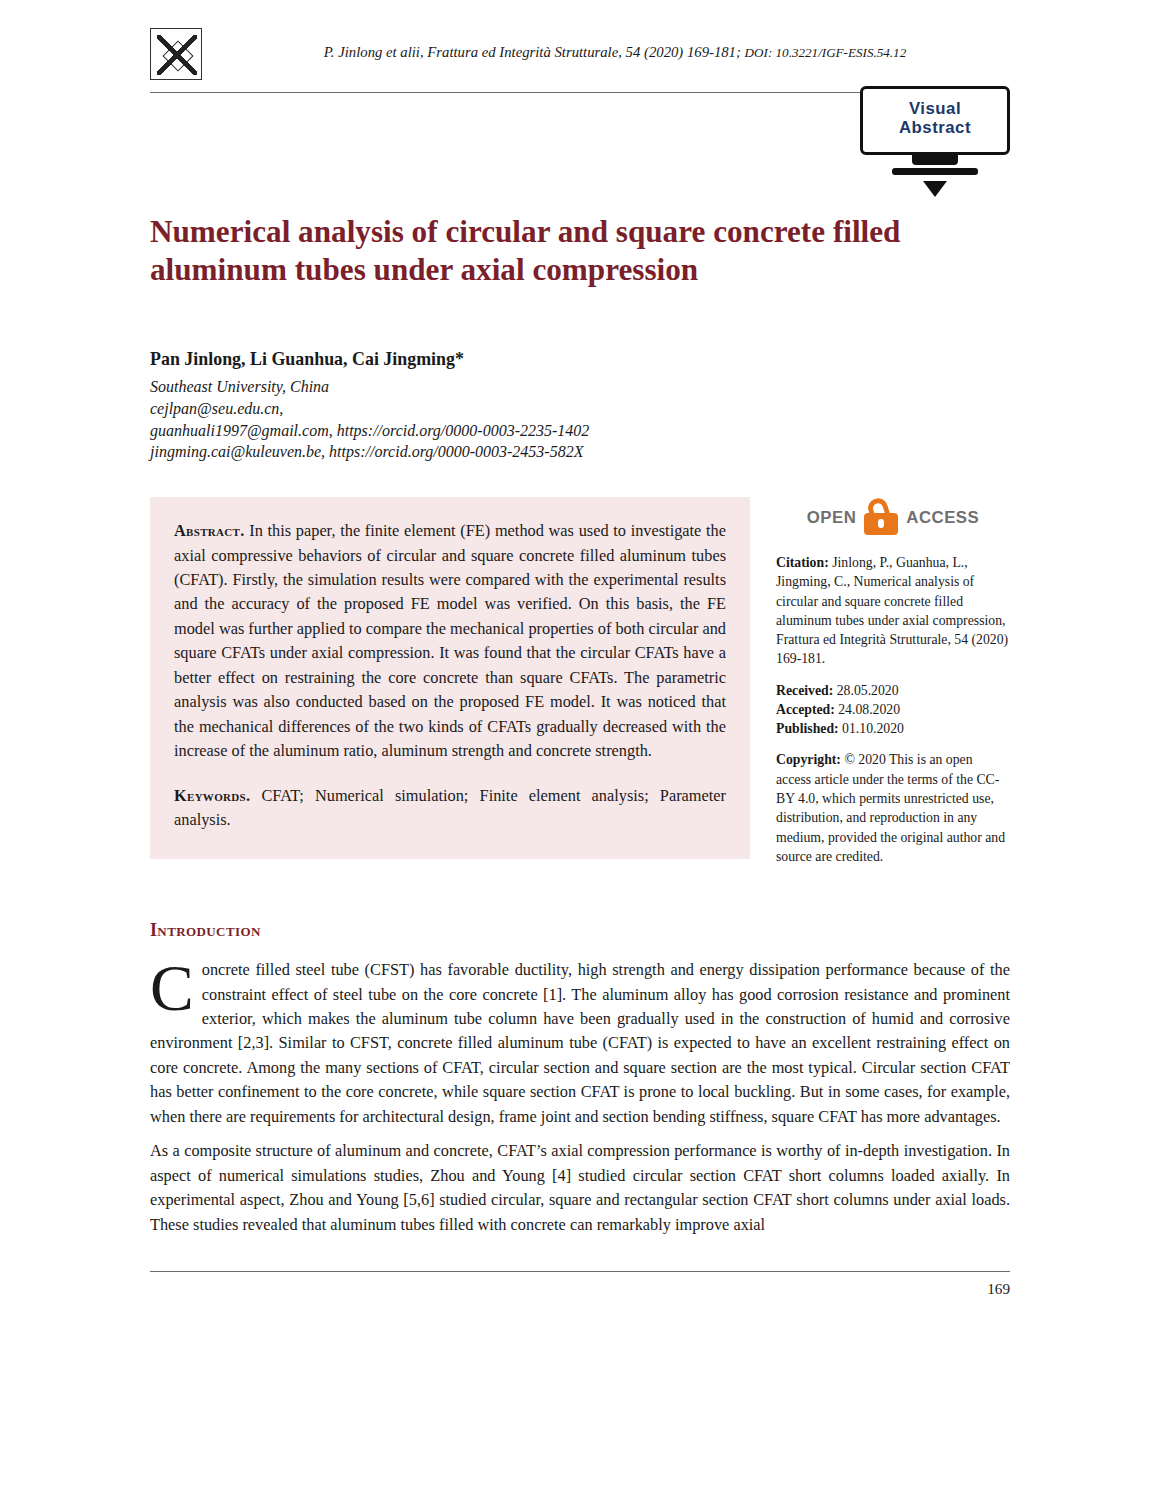P. Jinlong et alii, Frattura ed Integrità Strutturale, 54 (2020) 169-181; DOI: 10.3221/IGF-ESIS.54.12
Visual Abstract
Numerical analysis of circular and square concrete filled aluminum tubes under axial compression
Pan Jinlong, Li Guanhua, Cai Jingming*
Southeast University, China
cejlpan@seu.edu.cn,
guanhuali1997@gmail.com, https://orcid.org/0000-0003-2235-1402
jingming.cai@kuleuven.be, https://orcid.org/0000-0003-2453-582X
Abstract. In this paper, the finite element (FE) method was used to investigate the axial compressive behaviors of circular and square concrete filled aluminum tubes (CFAT). Firstly, the simulation results were compared with the experimental results and the accuracy of the proposed FE model was verified. On this basis, the FE model was further applied to compare the mechanical properties of both circular and square CFATs under axial compression. It was found that the circular CFATs have a better effect on restraining the core concrete than square CFATs. The parametric analysis was also conducted based on the proposed FE model. It was noticed that the mechanical differences of the two kinds of CFATs gradually decreased with the increase of the aluminum ratio, aluminum strength and concrete strength.
Keywords. CFAT; Numerical simulation; Finite element analysis; Parameter analysis.
OPEN ACCESS
Citation: Jinlong, P., Guanhua, L., Jingming, C., Numerical analysis of circular and square concrete filled aluminum tubes under axial compression, Frattura ed Integrità Strutturale, 54 (2020) 169-181.
Received: 28.05.2020
Accepted: 24.08.2020
Published: 01.10.2020
Copyright: © 2020 This is an open access article under the terms of the CC-BY 4.0, which permits unrestricted use, distribution, and reproduction in any medium, provided the original author and source are credited.
Introduction
Concrete filled steel tube (CFST) has favorable ductility, high strength and energy dissipation performance because of the constraint effect of steel tube on the core concrete [1]. The aluminum alloy has good corrosion resistance and prominent exterior, which makes the aluminum tube column have been gradually used in the construction of humid and corrosive environment [2,3]. Similar to CFST, concrete filled aluminum tube (CFAT) is expected to have an excellent restraining effect on core concrete. Among the many sections of CFAT, circular section and square section are the most typical. Circular section CFAT has better confinement to the core concrete, while square section CFAT is prone to local buckling. But in some cases, for example, when there are requirements for architectural design, frame joint and section bending stiffness, square CFAT has more advantages.
As a composite structure of aluminum and concrete, CFAT’s axial compression performance is worthy of in-depth investigation. In aspect of numerical simulations studies, Zhou and Young [4] studied circular section CFAT short columns loaded axially. In experimental aspect, Zhou and Young [5,6] studied circular, square and rectangular section CFAT short columns under axial loads. These studies revealed that aluminum tubes filled with concrete can remarkably improve axial
169